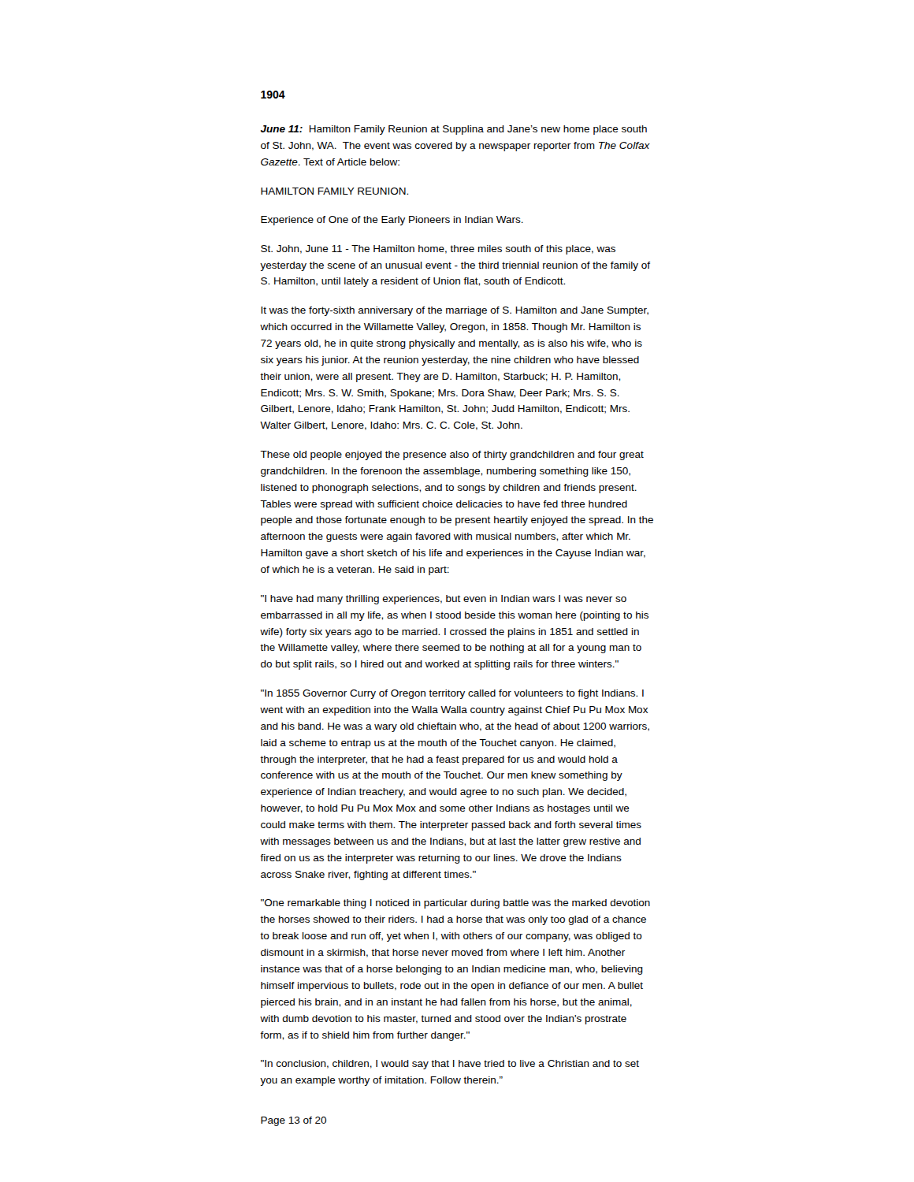1904
June 11: Hamilton Family Reunion at Supplina and Jane’s new home place south of St. John, WA. The event was covered by a newspaper reporter from The Colfax Gazette. Text of Article below:
HAMILTON FAMILY REUNION.
Experience of One of the Early Pioneers in Indian Wars.
St. John, June 11 - The Hamilton home, three miles south of this place, was yesterday the scene of an unusual event - the third triennial reunion of the family of S. Hamilton, until lately a resident of Union flat, south of Endicott.
It was the forty-sixth anniversary of the marriage of S. Hamilton and Jane Sumpter, which occurred in the Willamette Valley, Oregon, in 1858. Though Mr. Hamilton is 72 years old, he in quite strong physically and mentally, as is also his wife, who is six years his junior. At the reunion yesterday, the nine children who have blessed their union, were all present. They are D. Hamilton, Starbuck; H. P. Hamilton, Endicott; Mrs. S. W. Smith, Spokane; Mrs. Dora Shaw, Deer Park; Mrs. S. S. Gilbert, Lenore, ldaho; Frank Hamilton, St. John; Judd Hamilton, Endicott; Mrs. Walter Gilbert, Lenore, Idaho: Mrs. C. C. Cole, St. John.
These old people enjoyed the presence also of thirty grandchildren and four great grandchildren. In the forenoon the assemblage, numbering something like 150, listened to phonograph selections, and to songs by children and friends present. Tables were spread with sufficient choice delicacies to have fed three hundred people and those fortunate enough to be present heartily enjoyed the spread. In the afternoon the guests were again favored with musical numbers, after which Mr. Hamilton gave a short sketch of his life and experiences in the Cayuse Indian war, of which he is a veteran. He said in part:
"I have had many thrilling experiences, but even in Indian wars I was never so embarrassed in all my life, as when I stood beside this woman here (pointing to his wife) forty six years ago to be married. I crossed the plains in 1851 and settled in the Willamette valley, where there seemed to be nothing at all for a young man to do but split rails, so I hired out and worked at splitting rails for three winters."
"In 1855 Governor Curry of Oregon territory called for volunteers to fight Indians. I went with an expedition into the Walla Walla country against Chief Pu Pu Mox Mox and his band. He was a wary old chieftain who, at the head of about 1200 warriors, laid a scheme to entrap us at the mouth of the Touchet canyon. He claimed, through the interpreter, that he had a feast prepared for us and would hold a conference with us at the mouth of the Touchet. Our men knew something by experience of Indian treachery, and would agree to no such plan. We decided, however, to hold Pu Pu Mox Mox and some other Indians as hostages until we could make terms with them. The interpreter passed back and forth several times with messages between us and the Indians, but at last the latter grew restive and fired on us as the interpreter was returning to our lines. We drove the Indians across Snake river, fighting at different times."
"One remarkable thing I noticed in particular during battle was the marked devotion the horses showed to their riders. I had a horse that was only too glad of a chance to break loose and run off, yet when I, with others of our company, was obliged to dismount in a skirmish, that horse never moved from where I left him. Another instance was that of a horse belonging to an Indian medicine man, who, believing himself impervious to bullets, rode out in the open in defiance of our men. A bullet pierced his brain, and in an instant he had fallen from his horse, but the animal, with dumb devotion to his master, turned and stood over the Indian's prostrate form, as if to shield him from further danger."
"In conclusion, children, I would say that I have tried to live a Christian and to set you an example worthy of imitation. Follow therein.”
Page 13 of 20